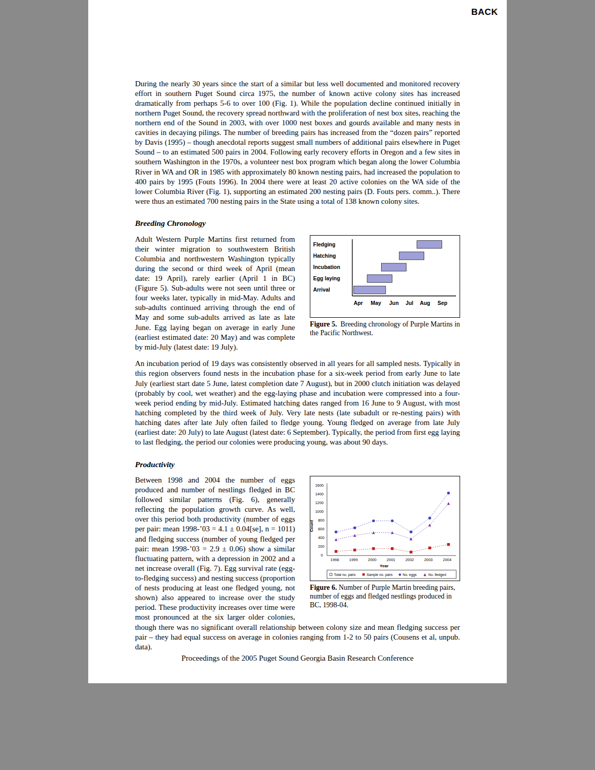BACK
During the nearly 30 years since the start of a similar but less well documented and monitored recovery effort in southern Puget Sound circa 1975, the number of known active colony sites has increased dramatically from perhaps 5-6 to over 100 (Fig. 1). While the population decline continued initially in northern Puget Sound, the recovery spread northward with the proliferation of nest box sites, reaching the northern end of the Sound in 2003, with over 1000 nest boxes and gourds available and many nests in cavities in decaying pilings. The number of breeding pairs has increased from the “dozen pairs” reported by Davis (1995) – though anecdotal reports suggest small numbers of additional pairs elsewhere in Puget Sound – to an estimated 500 pairs in 2004. Following early recovery efforts in Oregon and a few sites in southern Washington in the 1970s, a volunteer nest box program which began along the lower Columbia River in WA and OR in 1985 with approximately 80 known nesting pairs, had increased the population to 400 pairs by 1995 (Fouts 1996). In 2004 there were at least 20 active colonies on the WA side of the lower Columbia River (Fig. 1), supporting an estimated 200 nesting pairs (D. Fouts pers. comm..). There were thus an estimated 700 nesting pairs in the State using a total of 138 known colony sites.
Breeding Chronology
Figure 5. Breeding chronology of Purple Martins in the Pacific Northwest.
Adult Western Purple Martins first returned from their winter migration to southwestern British Columbia and northwestern Washington typically during the second or third week of April (mean date: 19 April), rarely earlier (April 1 in BC) (Figure 5). Sub-adults were not seen until three or four weeks later, typically in mid-May. Adults and sub-adults continued arriving through the end of May and some sub-adults arrived as late as late June. Egg laying began on average in early June (earliest estimated date: 20 May) and was complete by mid-July (latest date: 19 July).
An incubation period of 19 days was consistently observed in all years for all sampled nests. Typically in this region observers found nests in the incubation phase for a six-week period from early June to late July (earliest start date 5 June, latest completion date 7 August), but in 2000 clutch initiation was delayed (probably by cool, wet weather) and the egg-laying phase and incubation were compressed into a four-week period ending by mid-July. Estimated hatching dates ranged from 16 June to 9 August, with most hatching completed by the third week of July. Very late nests (late subadult or re-nesting pairs) with hatching dates after late July often failed to fledge young. Young fledged on average from late July (earliest date: 20 July) to late August (latest date: 6 September). Typically, the period from first egg laying to last fledging, the period our colonies were producing young, was about 90 days.
Productivity
Figure 6. Number of Purple Martin breeding pairs, number of eggs and fledged nestlings produced in BC, 1998-04.
Between 1998 and 2004 the number of eggs produced and number of nestlings fledged in BC followed similar patterns (Fig. 6), generally reflecting the population growth curve. As well, over this period both productivity (number of eggs per pair: mean 1998-’03 = 4.1 ± 0.04[se], n = 1011) and fledging success (number of young fledged per pair: mean 1998-’03 = 2.9 ± 0.06) show a similar fluctuating pattern, with a depression in 2002 and a net increase overall (Fig. 7). Egg survival rate (egg-to-fledging success) and nesting success (proportion of nests producing at least one fledged young, not shown) also appeared to increase over the study period. These productivity increases over time were most pronounced at the six larger older colonies, though there was no significant overall relationship between colony size and mean fledging success per pair – they had equal success on average in colonies ranging from 1-2 to 50 pairs (Cousens et al, unpub. data).
Proceedings of the 2005 Puget Sound Georgia Basin Research Conference